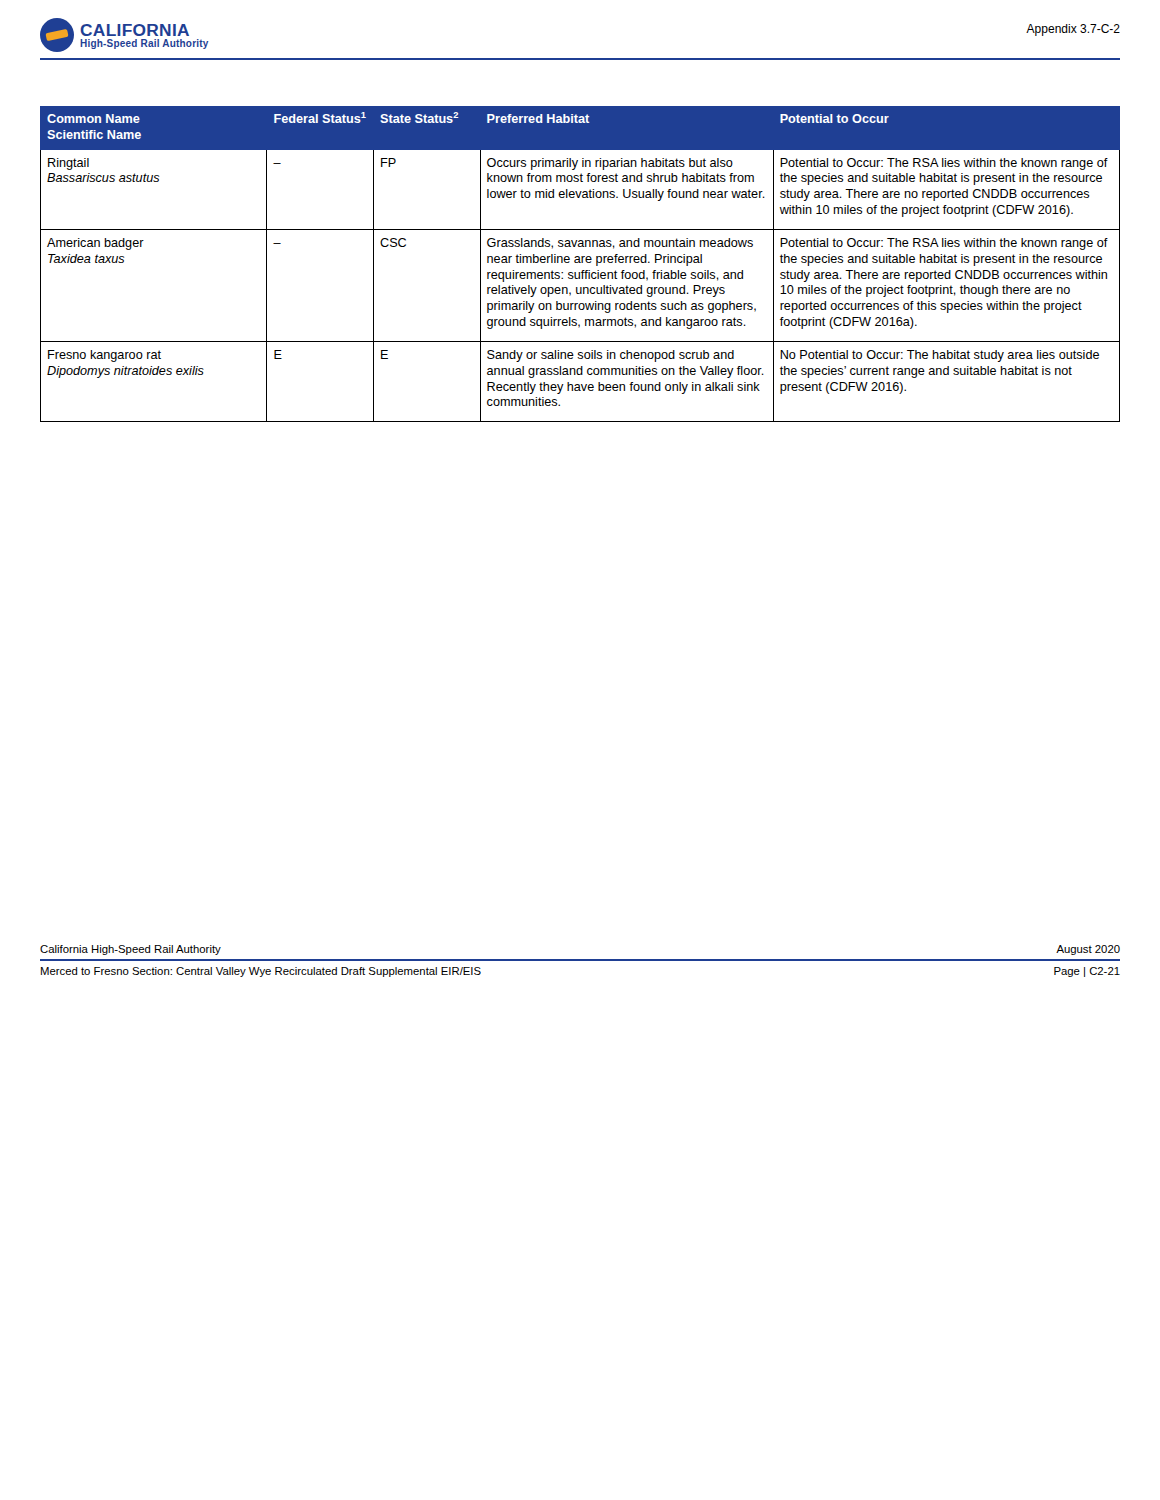CALIFORNIA
High-Speed Rail Authority
Appendix 3.7-C-2
| Common Name Scientific Name | Federal Status 1 | State Status 2 | Preferred Habitat | Potential to Occur |
| --- | --- | --- | --- | --- |
| Ringtail Bassariscus astutus | – | FP | Occurs primarily in riparian habitats but also known from most forest and shrub habitats from lower to mid elevations. Usually found near water. | Potential to Occur: The RSA lies within the known range of the species and suitable habitat is present in the resource study area. There are no reported CNDDB occurrences within 10 miles of the project footprint (CDFW 2016). |
| American badger Taxidea taxus | – | CSC | Grasslands, savannas, and mountain meadows near timberline are preferred. Principal requirements: sufficient food, friable soils, and relatively open, uncultivated ground. Preys primarily on burrowing rodents such as gophers, ground squirrels, marmots, and kangaroo rats. | Potential to Occur: The RSA lies within the known range of the species and suitable habitat is present in the resource study area. There are reported CNDDB occurrences within 10 miles of the project footprint, though there are no reported occurrences of this species within the project footprint (CDFW 2016a). |
| Fresno kangaroo rat Dipodomys nitratoides exilis | E | E | Sandy or saline soils in chenopod scrub and annual grassland communities on the Valley floor. Recently they have been found only in alkali sink communities. | No Potential to Occur: The habitat study area lies outside the species’ current range and suitable habitat is not present (CDFW 2016). |
California High-Speed Rail Authority August 2020
Merced to Fresno Section: Central Valley Wye Recirculated Draft Supplemental EIR/EIS Page | C2-21